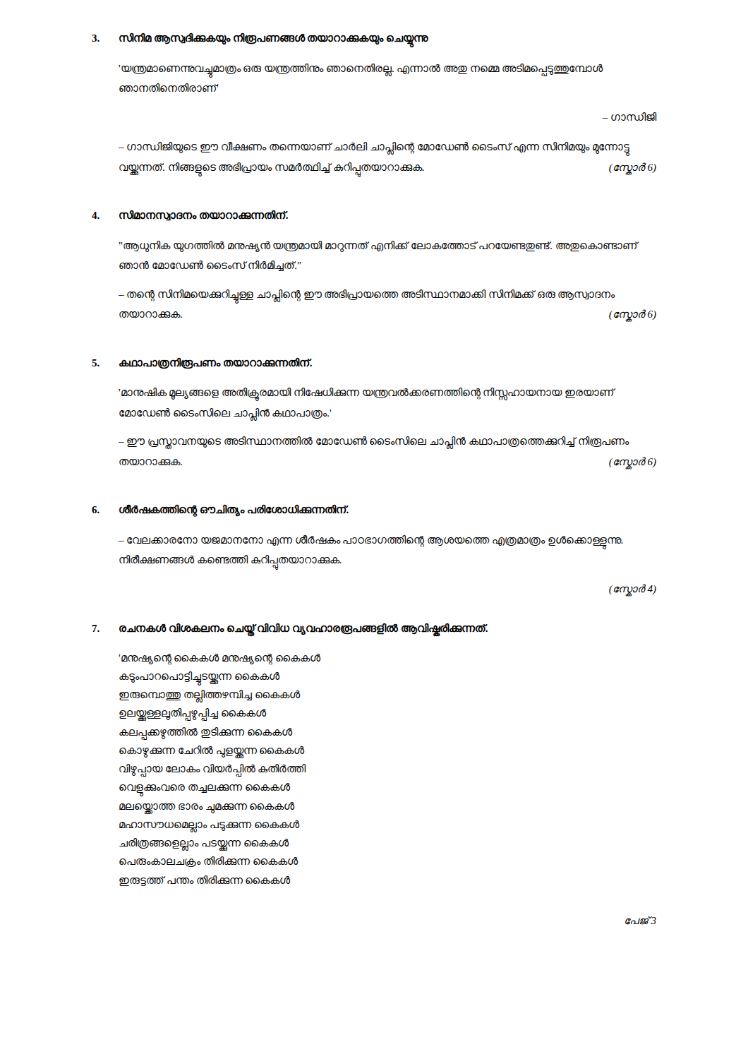3. സിനിമ ആസ്വദിക്കുകയും നിരൂപണങ്ങൾ തയാറാക്കുകയും ചെയ്യുന്നു
'യന്ത്രമാണെന്നുവച്ചുമാത്രം ഒരു യന്ത്രത്തിനും ഞാനെതിരല്ല. എന്നാൽ അതു നമ്മെ അടിമപ്പെടുത്തുമ്പോൾ ഞാനതിനെതിരാണ്'
– ഗാന്ധിജി
– ഗാന്ധിജിയുടെ ഈ വീക്ഷണം തന്നെയാണ് ചാർലി ചാപ്ലിന്റെ മോഡേൺ ടൈംസ് എന്ന സിനിമയും മുന്നോട്ടു വയ്ക്കുന്നത്. നിങ്ങളുടെ അഭിപ്രായം സമർത്ഥിച്ച് കുറിപ്പുതയാറാക്കുക. (സ്കോർ 6)
4. സിമാനസ്വാദനം തയാറാക്കുന്നതിന്.
"ആധുനിക യുഗത്തിൽ മനുഷ്യൻ യന്ത്രമായി മാറുന്നത് എനിക്ക് ലോകത്തോട് പറയേണ്ടതുണ്ട്. അതുകൊണ്ടാണ് ഞാൻ മോഡേൺ ടൈംസ് നിർമിച്ചത്."
– തന്റെ സിനിമയെക്കുറിച്ചുള്ള ചാപ്ലിന്റെ ഈ അഭിപ്രായത്തെ അടിസ്ഥാനമാക്കി സിനിമക്ക് ഒരു ആസ്വാദനം തയാറാക്കുക. (സ്കോർ 6)
5. കഥാപാത്രനിരൂപണം തയാറാക്കുന്നതിന്.
'മാനുഷിക മൂല്യങ്ങളെ അതിക്രൂരമായി നിഷേധിക്കുന്ന യന്ത്രവൽക്കരണത്തിന്റെ നിസ്സഹായനായ ഇരയാണ് മോഡേൺ ടൈംസിലെ ചാപ്ലിൻ കഥാപാത്രം.'
– ഈ പ്രസ്താവനയുടെ അടിസ്ഥാനത്തിൽ മോഡേൺ ടൈംസിലെ ചാപ്ലിൻ കഥാപാത്രത്തെക്കുറിച്ച് നിരൂപണം തയാറാക്കുക. (സ്കോർ 6)
6. ശീർഷകത്തിന്റെ ഔചിത്യം പരിശോധിക്കുന്നതിന്.
– വേലക്കാരനോ യജമാനനോ എന്ന ശീർഷകം പാഠഭാഗത്തിന്റെ ആശയത്തെ എത്രമാത്രം ഉൾക്കൊള്ളുന്നു. നിരീക്ഷണങ്ങൾ കണ്ടെത്തി കുറിപ്പുതയാറാക്കുക.
(സ്കോർ 4)
7. രചനകൾ വിശകലനം ചെയ്ത് വിവിധ വ്യവഹാരരൂപങ്ങളിൽ ആവിഷ്കരിക്കുന്നത്.
'മനുഷ്യന്റെ കൈകൾ മനുഷ്യന്റെ കൈകൾ കടുംപാറപൊട്ടിച്ചുടയ്ക്കുന്ന കൈകൾ ഇരുമ്പൊത്തു തല്ലിത്തഴമ്പിച്ച കൈകൾ ഉലയ്ക്കുള്ളലൂതിപ്പഴുപ്പിച്ച കൈകൾ കലപ്പക്കഴുത്തിൽ തുടിക്കുന്ന കൈകൾ കൊഴുക്കുന്ന ചേറിൽ പുളയ്ക്കുന്ന കൈകൾ വിഴുപ്പായ ലോകം വിയർപ്പിൽ കുതിർത്തി വെളുക്കുംവരെ തച്ചലക്കുന്ന കൈകൾ മലയ്ക്കൊത്ത ഭാരം ചുമക്കുന്ന കൈകൾ മഹാസൗധമെല്ലാം പടുക്കുന്ന കൈകൾ ചരിത്രങ്ങളെല്ലാം പടയ്ക്കുന്ന കൈകൾ പെരുംകാലചക്രം തിരിക്കുന്ന കൈകൾ ഇരുട്ടത്ത് പന്തം തിരിക്കുന്ന കൈകൾ
പേജ് 3